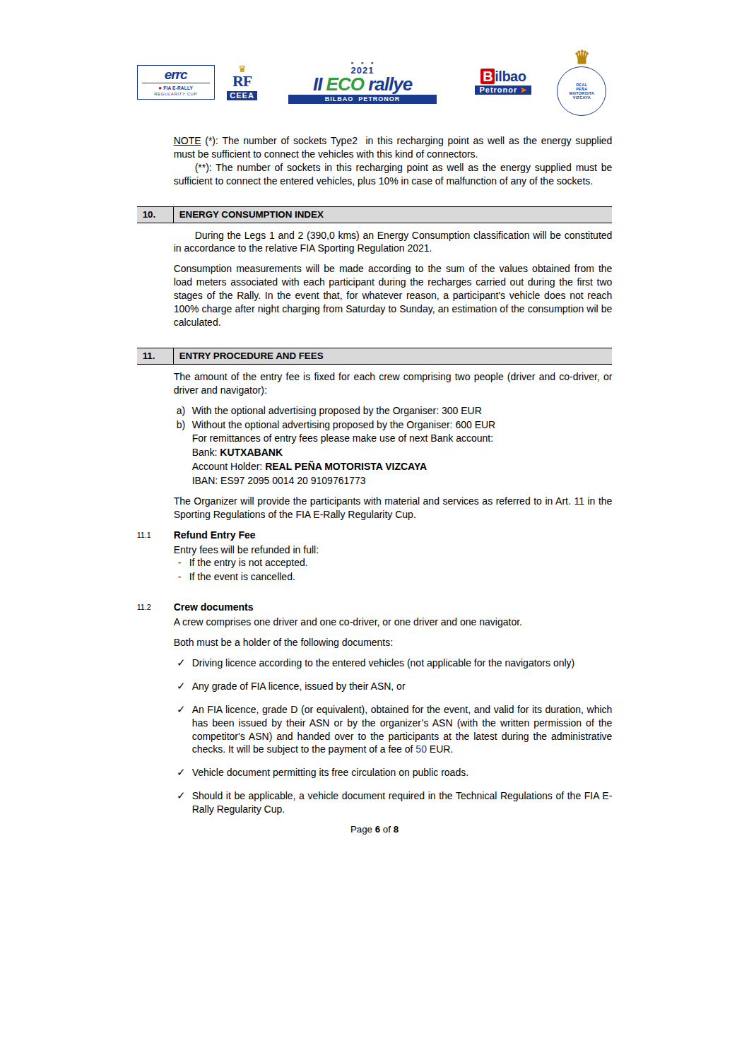errc
● FIA E-RALLY
REGULARITY CUP
♛
RF
CEEA
● ● ●
2021
II ECO rallye
BILBAO PETRONOR
Bilbao
Petronor ➤
♛
REAL
PEÑA
MOTORISTA
VIZCAYA
NOTE (*): The number of sockets Type2 in this recharging point as well as the energy supplied must be sufficient to connect the vehicles with this kind of connectors.
(**): The number of sockets in this recharging point as well as the energy supplied must be sufficient to connect the entered vehicles, plus 10% in case of malfunction of any of the sockets.
10.
ENERGY CONSUMPTION INDEX
During the Legs 1 and 2 (390,0 kms) an Energy Consumption classification will be constituted in accordance to the relative FIA Sporting Regulation 2021.
Consumption measurements will be made according to the sum of the values obtained from the load meters associated with each participant during the recharges carried out during the first two stages of the Rally. In the event that, for whatever reason, a participant's vehicle does not reach 100% charge after night charging from Saturday to Sunday, an estimation of the consumption wil be calculated.
11.
ENTRY PROCEDURE AND FEES
The amount of the entry fee is fixed for each crew comprising two people (driver and co-driver, or driver and navigator):
a) With the optional advertising proposed by the Organiser: 300 EUR
b) Without the optional advertising proposed by the Organiser: 600 EUR
For remittances of entry fees please make use of next Bank account:
Bank: KUTXABANK
Account Holder: REAL PEÑA MOTORISTA VIZCAYA
IBAN: ES97 2095 0014 20 9109761773
The Organizer will provide the participants with material and services as referred to in Art. 11 in the Sporting Regulations of the FIA E-Rally Regularity Cup.
11.1
Refund Entry Fee
Entry fees will be refunded in full:
If the entry is not accepted.
If the event is cancelled.
11.2
Crew documents
A crew comprises one driver and one co-driver, or one driver and one navigator.
Both must be a holder of the following documents:
Driving licence according to the entered vehicles (not applicable for the navigators only)
Any grade of FIA licence, issued by their ASN, or
An FIA licence, grade D (or equivalent), obtained for the event, and valid for its duration, which has been issued by their ASN or by the organizer’s ASN (with the written permission of the competitor's ASN) and handed over to the participants at the latest during the administrative checks. It will be subject to the payment of a fee of 50 EUR.
Vehicle document permitting its free circulation on public roads.
Should it be applicable, a vehicle document required in the Technical Regulations of the FIA E-Rally Regularity Cup.
Page 6 of 8